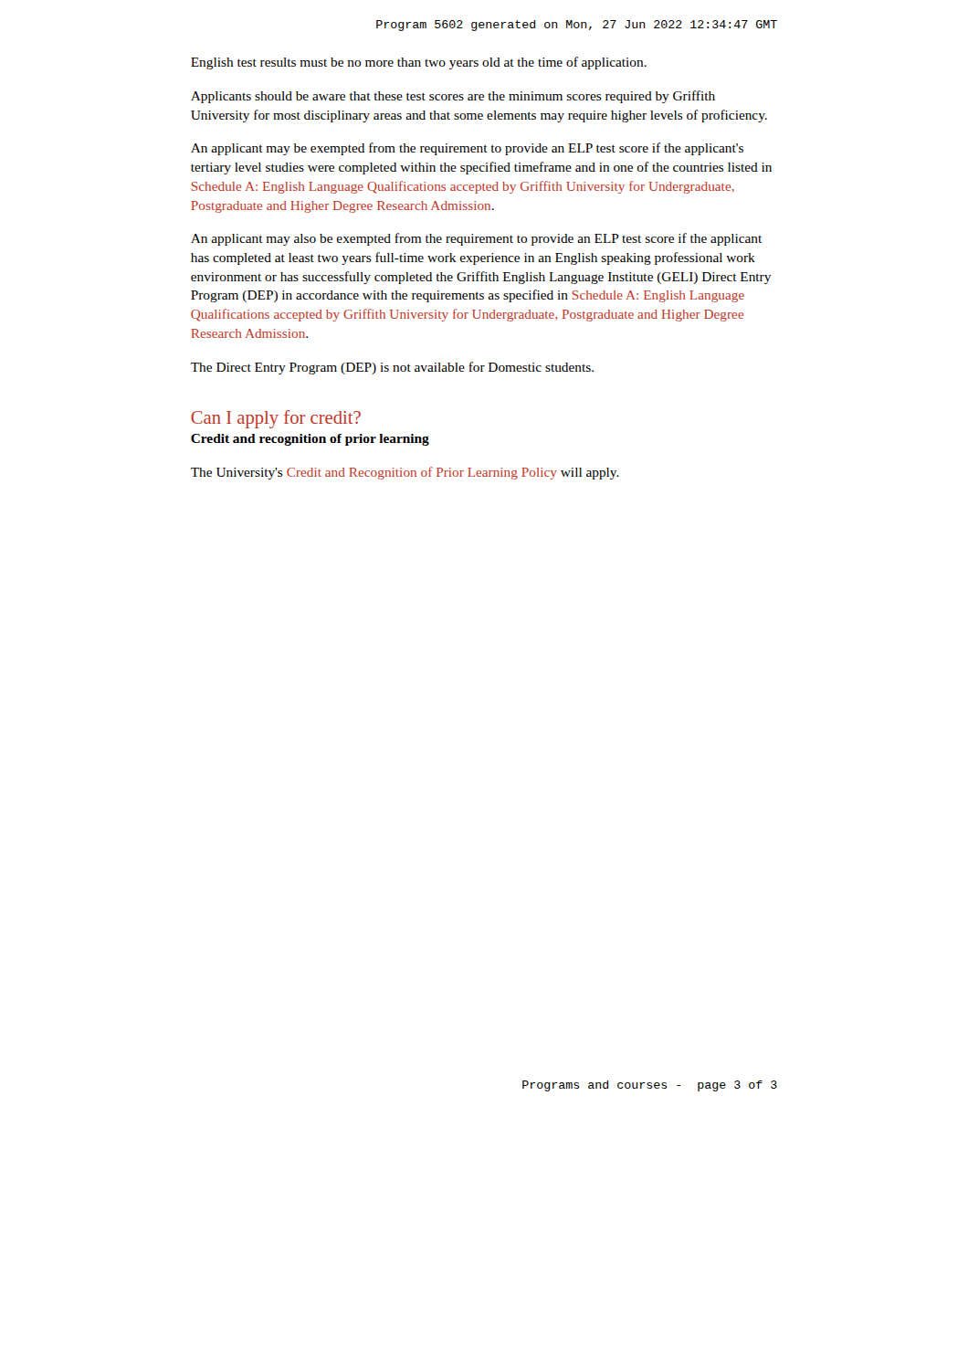Program 5602 generated on Mon, 27 Jun 2022 12:34:47 GMT
English test results must be no more than two years old at the time of application.
Applicants should be aware that these test scores are the minimum scores required by Griffith University for most disciplinary areas and that some elements may require higher levels of proficiency.
An applicant may be exempted from the requirement to provide an ELP test score if the applicant's tertiary level studies were completed within the specified timeframe and in one of the countries listed in Schedule A: English Language Qualifications accepted by Griffith University for Undergraduate, Postgraduate and Higher Degree Research Admission.
An applicant may also be exempted from the requirement to provide an ELP test score if the applicant has completed at least two years full-time work experience in an English speaking professional work environment or has successfully completed the Griffith English Language Institute (GELI) Direct Entry Program (DEP) in accordance with the requirements as specified in Schedule A: English Language Qualifications accepted by Griffith University for Undergraduate, Postgraduate and Higher Degree Research Admission.
The Direct Entry Program (DEP) is not available for Domestic students.
Can I apply for credit?
Credit and recognition of prior learning
The University's Credit and Recognition of Prior Learning Policy will apply.
Programs and courses - page 3 of 3